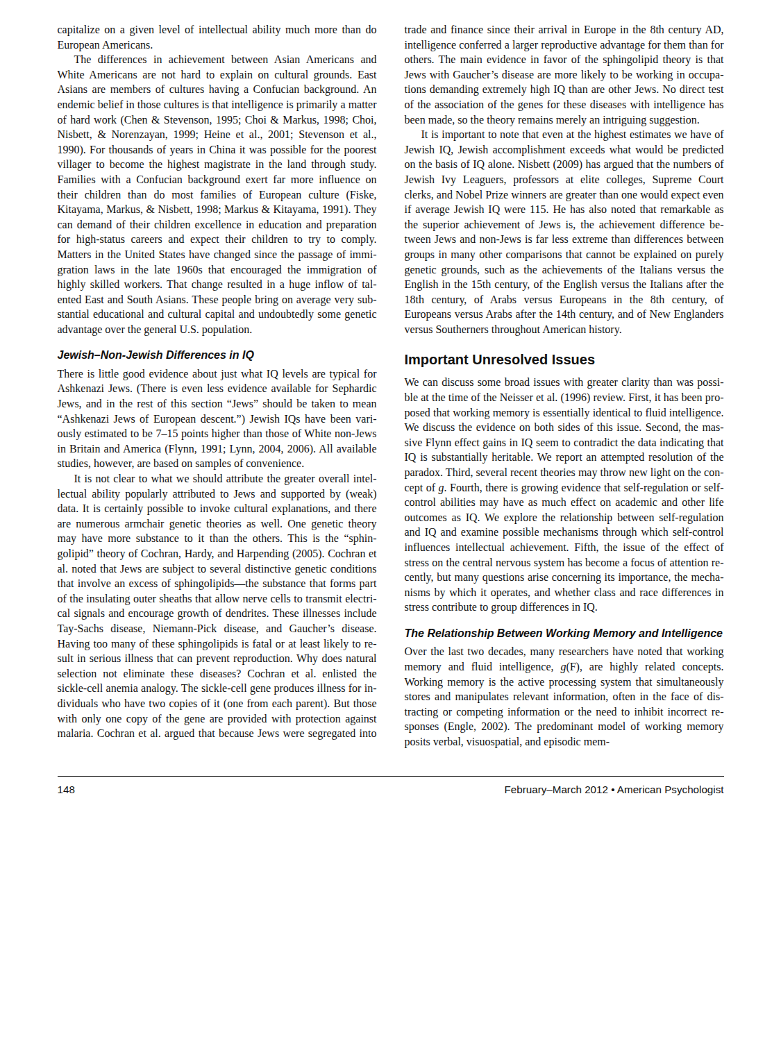capitalize on a given level of intellectual ability much more than do European Americans.
The differences in achievement between Asian Americans and White Americans are not hard to explain on cultural grounds. East Asians are members of cultures having a Confucian background. An endemic belief in those cultures is that intelligence is primarily a matter of hard work (Chen & Stevenson, 1995; Choi & Markus, 1998; Choi, Nisbett, & Norenzayan, 1999; Heine et al., 2001; Stevenson et al., 1990). For thousands of years in China it was possible for the poorest villager to become the highest magistrate in the land through study. Families with a Confucian background exert far more influence on their children than do most families of European culture (Fiske, Kitayama, Markus, & Nisbett, 1998; Markus & Kitayama, 1991). They can demand of their children excellence in education and preparation for high-status careers and expect their children to try to comply. Matters in the United States have changed since the passage of immigration laws in the late 1960s that encouraged the immigration of highly skilled workers. That change resulted in a huge inflow of talented East and South Asians. These people bring on average very substantial educational and cultural capital and undoubtedly some genetic advantage over the general U.S. population.
Jewish–Non-Jewish Differences in IQ
There is little good evidence about just what IQ levels are typical for Ashkenazi Jews. (There is even less evidence available for Sephardic Jews, and in the rest of this section “Jews” should be taken to mean “Ashkenazi Jews of European descent.”) Jewish IQs have been variously estimated to be 7–15 points higher than those of White non-Jews in Britain and America (Flynn, 1991; Lynn, 2004, 2006). All available studies, however, are based on samples of convenience.
It is not clear to what we should attribute the greater overall intellectual ability popularly attributed to Jews and supported by (weak) data. It is certainly possible to invoke cultural explanations, and there are numerous armchair genetic theories as well. One genetic theory may have more substance to it than the others. This is the “sphingolipid” theory of Cochran, Hardy, and Harpending (2005). Cochran et al. noted that Jews are subject to several distinctive genetic conditions that involve an excess of sphingolipids—the substance that forms part of the insulating outer sheaths that allow nerve cells to transmit electrical signals and encourage growth of dendrites. These illnesses include Tay-Sachs disease, Niemann-Pick disease, and Gaucher’s disease. Having too many of these sphingolipids is fatal or at least likely to result in serious illness that can prevent reproduction. Why does natural selection not eliminate these diseases? Cochran et al. enlisted the sickle-cell anemia analogy. The sickle-cell gene produces illness for individuals who have two copies of it (one from each parent). But those with only one copy of the gene are provided with protection against malaria. Cochran et al. argued that because Jews were segregated into trade and finance since their arrival in Europe in the 8th century AD, intelligence conferred a larger reproductive advantage for them than for others. The main evidence in favor of the sphingolipid theory is that Jews with Gaucher’s disease are more likely to be working in occupations demanding extremely high IQ than are other Jews. No direct test of the association of the genes for these diseases with intelligence has been made, so the theory remains merely an intriguing suggestion.
It is important to note that even at the highest estimates we have of Jewish IQ, Jewish accomplishment exceeds what would be predicted on the basis of IQ alone. Nisbett (2009) has argued that the numbers of Jewish Ivy Leaguers, professors at elite colleges, Supreme Court clerks, and Nobel Prize winners are greater than one would expect even if average Jewish IQ were 115. He has also noted that remarkable as the superior achievement of Jews is, the achievement difference between Jews and non-Jews is far less extreme than differences between groups in many other comparisons that cannot be explained on purely genetic grounds, such as the achievements of the Italians versus the English in the 15th century, of the English versus the Italians after the 18th century, of Arabs versus Europeans in the 8th century, of Europeans versus Arabs after the 14th century, and of New Englanders versus Southerners throughout American history.
Important Unresolved Issues
We can discuss some broad issues with greater clarity than was possible at the time of the Neisser et al. (1996) review. First, it has been proposed that working memory is essentially identical to fluid intelligence. We discuss the evidence on both sides of this issue. Second, the massive Flynn effect gains in IQ seem to contradict the data indicating that IQ is substantially heritable. We report an attempted resolution of the paradox. Third, several recent theories may throw new light on the concept of g. Fourth, there is growing evidence that self-regulation or self-control abilities may have as much effect on academic and other life outcomes as IQ. We explore the relationship between self-regulation and IQ and examine possible mechanisms through which self-control influences intellectual achievement. Fifth, the issue of the effect of stress on the central nervous system has become a focus of attention recently, but many questions arise concerning its importance, the mechanisms by which it operates, and whether class and race differences in stress contribute to group differences in IQ.
The Relationship Between Working Memory and Intelligence
Over the last two decades, many researchers have noted that working memory and fluid intelligence, g(F), are highly related concepts. Working memory is the active processing system that simultaneously stores and manipulates relevant information, often in the face of distracting or competing information or the need to inhibit incorrect responses (Engle, 2002). The predominant model of working memory posits verbal, visuospatial, and episodic mem-
148
February–March 2012 • American Psychologist